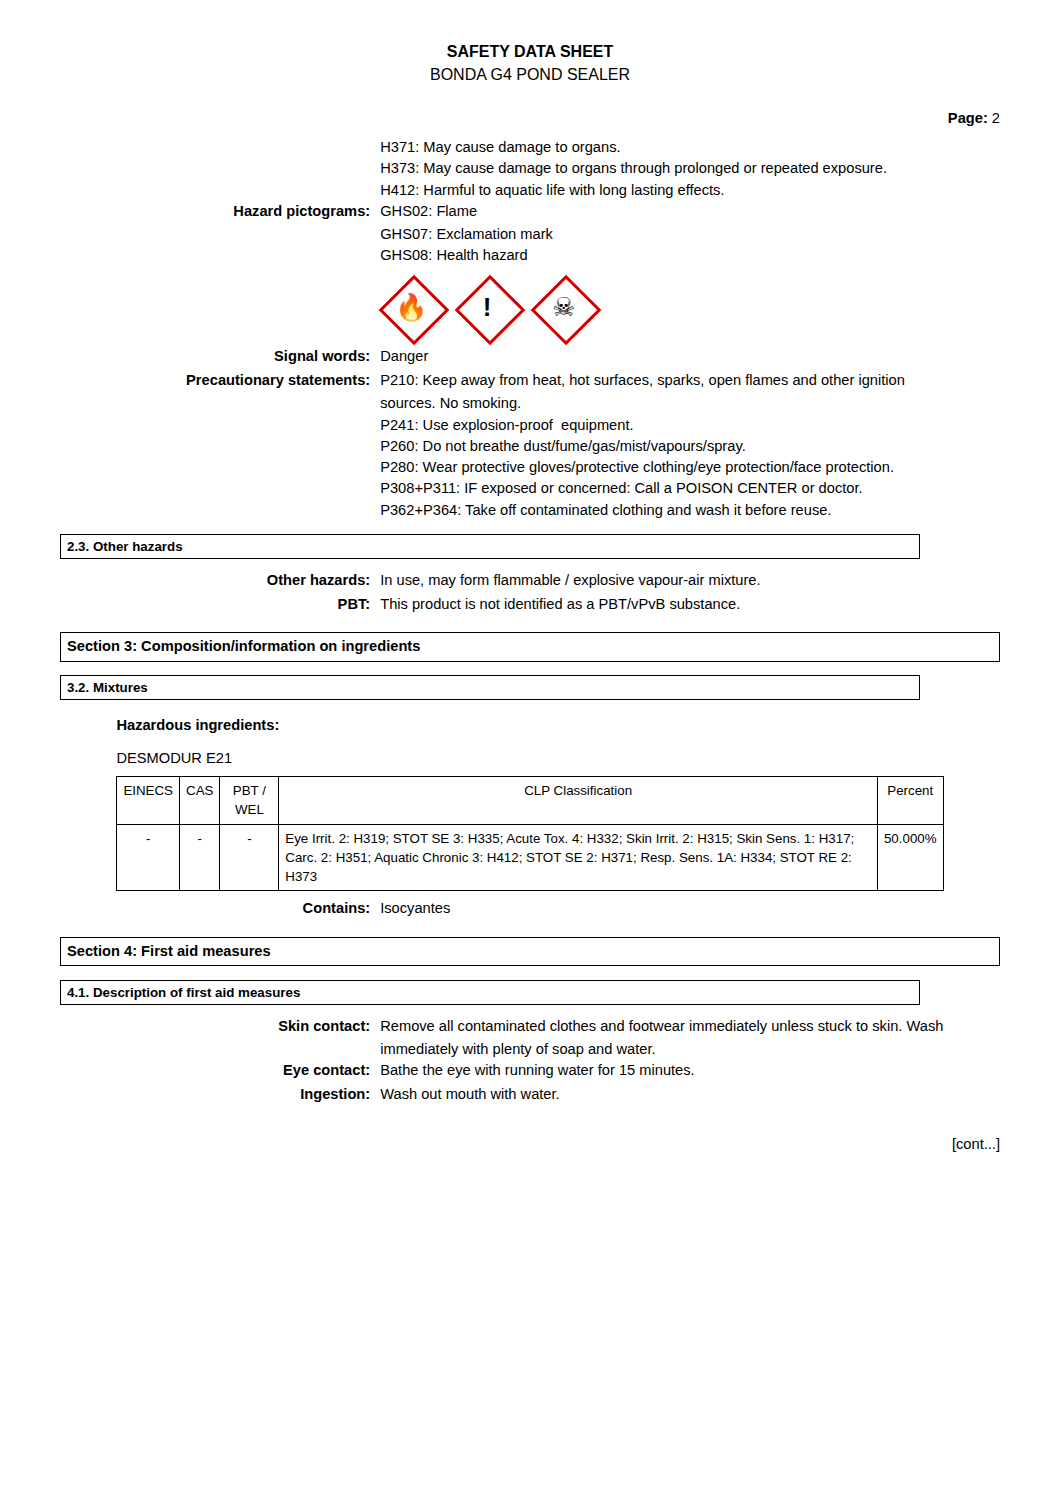SAFETY DATA SHEET
BONDA G4 POND SEALER
Page: 2
H371: May cause damage to organs.
H373: May cause damage to organs through prolonged or repeated exposure.
H412: Harmful to aquatic life with long lasting effects.
Hazard pictograms:
GHS02: Flame
GHS07: Exclamation mark
GHS08: Health hazard
🔥
!
☠
Signal words:
Danger
Precautionary statements:
P210: Keep away from heat, hot surfaces, sparks, open flames and other ignition
sources. No smoking.
P241: Use explosion-proof equipment.
P260: Do not breathe dust/fume/gas/mist/vapours/spray.
P280: Wear protective gloves/protective clothing/eye protection/face protection.
P308+P311: IF exposed or concerned: Call a POISON CENTER or doctor.
P362+P364: Take off contaminated clothing and wash it before reuse.
2.3. Other hazards
Other hazards:
In use, may form flammable / explosive vapour-air mixture.
PBT:
This product is not identified as a PBT/vPvB substance.
Section 3: Composition/information on ingredients
3.2. Mixtures
Hazardous ingredients:
DESMODUR E21
| EINECS | CAS | PBT / WEL | CLP Classification | Percent |
| --- | --- | --- | --- | --- |
| - | - | - | Eye Irrit. 2: H319; STOT SE 3: H335; Acute Tox. 4: H332; Skin Irrit. 2: H315; Skin Sens. 1: H317; Carc. 2: H351; Aquatic Chronic 3: H412; STOT SE 2: H371; Resp. Sens. 1A: H334; STOT RE 2: H373 | 50.000% |
Contains:
Isocyantes
Section 4: First aid measures
4.1. Description of first aid measures
Skin contact:
Remove all contaminated clothes and footwear immediately unless stuck to skin. Wash
immediately with plenty of soap and water.
Eye contact:
Bathe the eye with running water for 15 minutes.
Ingestion:
Wash out mouth with water.
[cont...]